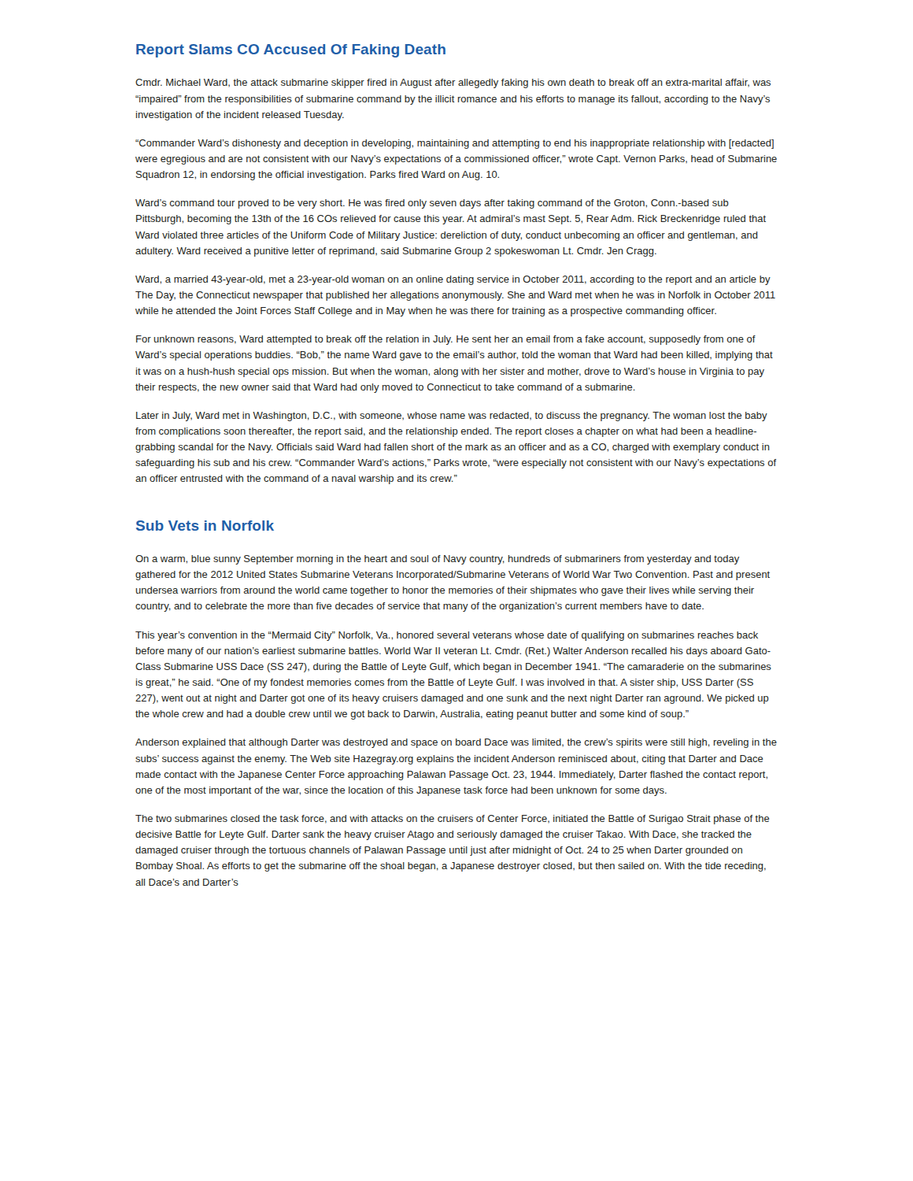Report Slams CO Accused Of Faking Death
Cmdr. Michael Ward, the attack submarine skipper fired in August after allegedly faking his own death to break off an extra-marital affair, was “impaired” from the responsibilities of submarine command by the illicit romance and his efforts to manage its fallout, according to the Navy’s investigation of the incident released Tuesday.
“Commander Ward’s dishonesty and deception in developing, maintaining and attempting to end his inappropriate relationship with [redacted] were egregious and are not consistent with our Navy’s expectations of a commissioned officer,” wrote Capt. Vernon Parks, head of Submarine Squadron 12, in endorsing the official investigation. Parks fired Ward on Aug. 10.
Ward’s command tour proved to be very short. He was fired only seven days after taking command of the Groton, Conn.-based sub Pittsburgh, becoming the 13th of the 16 COs relieved for cause this year. At admiral’s mast Sept. 5, Rear Adm. Rick Breckenridge ruled that Ward violated three articles of the Uniform Code of Military Justice: dereliction of duty, conduct unbecoming an officer and gentleman, and adultery. Ward received a punitive letter of reprimand, said Submarine Group 2 spokeswoman Lt. Cmdr. Jen Cragg.
Ward, a married 43-year-old, met a 23-year-old woman on an online dating service in October 2011, according to the report and an article by The Day, the Connecticut newspaper that published her allegations anonymously. She and Ward met when he was in Norfolk in October 2011 while he attended the Joint Forces Staff College and in May when he was there for training as a prospective commanding officer.
For unknown reasons, Ward attempted to break off the relation in July. He sent her an email from a fake account, supposedly from one of Ward’s special operations buddies. “Bob,” the name Ward gave to the email’s author, told the woman that Ward had been killed, implying that it was on a hush-hush special ops mission. But when the woman, along with her sister and mother, drove to Ward’s house in Virginia to pay their respects, the new owner said that Ward had only moved to Connecticut to take command of a submarine.
Later in July, Ward met in Washington, D.C., with someone, whose name was redacted, to discuss the pregnancy. The woman lost the baby from complications soon thereafter, the report said, and the relationship ended. The report closes a chapter on what had been a headline-grabbing scandal for the Navy. Officials said Ward had fallen short of the mark as an officer and as a CO, charged with exemplary conduct in safeguarding his sub and his crew. “Commander Ward’s actions,” Parks wrote, “were especially not consistent with our Navy’s expectations of an officer entrusted with the command of a naval warship and its crew.”
Sub Vets in Norfolk
On a warm, blue sunny September morning in the heart and soul of Navy country, hundreds of submariners from yesterday and today gathered for the 2012 United States Submarine Veterans Incorporated/Submarine Veterans of World War Two Convention. Past and present undersea warriors from around the world came together to honor the memories of their shipmates who gave their lives while serving their country, and to celebrate the more than five decades of service that many of the organization’s current members have to date.
This year’s convention in the “Mermaid City” Norfolk, Va., honored several veterans whose date of qualifying on submarines reaches back before many of our nation’s earliest submarine battles. World War II veteran Lt. Cmdr. (Ret.) Walter Anderson recalled his days aboard Gato-Class Submarine USS Dace (SS 247), during the Battle of Leyte Gulf, which began in December 1941. “The camaraderie on the submarines is great,” he said. “One of my fondest memories comes from the Battle of Leyte Gulf. I was involved in that. A sister ship, USS Darter (SS 227), went out at night and Darter got one of its heavy cruisers damaged and one sunk and the next night Darter ran aground. We picked up the whole crew and had a double crew until we got back to Darwin, Australia, eating peanut butter and some kind of soup.”
Anderson explained that although Darter was destroyed and space on board Dace was limited, the crew’s spirits were still high, reveling in the subs’ success against the enemy. The Web site Hazegray.org explains the incident Anderson reminisced about, citing that Darter and Dace made contact with the Japanese Center Force approaching Palawan Passage Oct. 23, 1944. Immediately, Darter flashed the contact report, one of the most important of the war, since the location of this Japanese task force had been unknown for some days.
The two submarines closed the task force, and with attacks on the cruisers of Center Force, initiated the Battle of Surigao Strait phase of the decisive Battle for Leyte Gulf. Darter sank the heavy cruiser Atago and seriously damaged the cruiser Takao. With Dace, she tracked the damaged cruiser through the tortuous channels of Palawan Passage until just after midnight of Oct. 24 to 25 when Darter grounded on Bombay Shoal. As efforts to get the submarine off the shoal began, a Japanese destroyer closed, but then sailed on. With the tide receding, all Dace’s and Darter’s